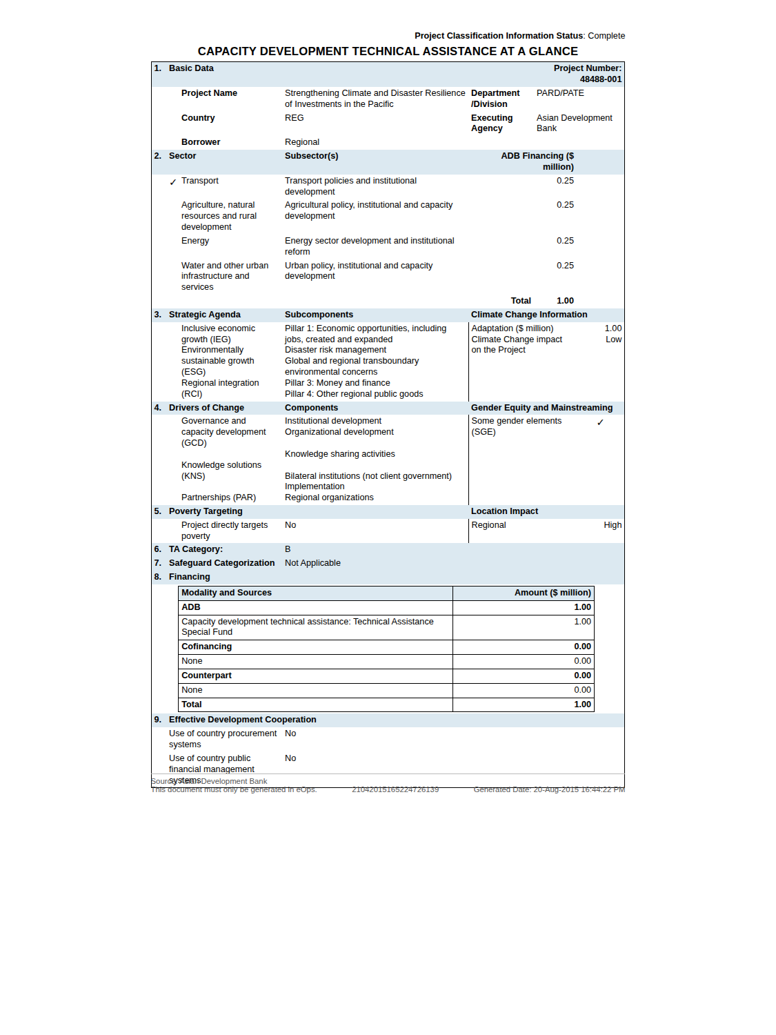Project Classification Information Status: Complete
CAPACITY DEVELOPMENT TECHNICAL ASSISTANCE AT A GLANCE
| 1. | Basic Data | Project Number: 48488-001 |
| | | Project Name | Strengthening Climate and Disaster Resilience of Investments in the Pacific | Department /Division | PARD/PATE |
| | | Country | REG | Executing Agency | Asian Development Bank |
| | | Borrower | Regional | | |
| 2. | Sector | Subsector(s) | ADB Financing ($ million) | |
| | ✓ | Transport | Transport policies and institutional development | 0.25 | |
| | | Agriculture, natural resources and rural development | Agricultural policy, institutional and capacity development | 0.25 | |
| | | Energy | Energy sector development and institutional reform | 0.25 | |
| | | Water and other urban infrastructure and services | Urban policy, institutional and capacity development | 0.25 | |
| | | | | Total | 1.00 | |
| 3. | Strategic Agenda | Subcomponents | Climate Change Information |
| | | Inclusive economic growth (IEG) Environmentally sustainable growth (ESG) Regional integration (RCI) | Pillar 1: Economic opportunities, including jobs, created and expanded Disaster risk management Global and regional transboundary environmental concerns Pillar 3: Money and finance Pillar 4: Other regional public goods | Adaptation ($ million) Climate Change impact on the Project | 1.00 Low |
| 4. | Drivers of Change | Components | Gender Equity and Mainstreaming |
| | | Governance and capacity development (GCD) Knowledge solutions (KNS) Partnerships (PAR) | Institutional development Organizational development Knowledge sharing activities Bilateral institutions (not client government) Implementation Regional organizations | Some gender elements (SGE) | ✓ |
| 5. | Poverty Targeting | Location Impact |
| | | Project directly targets poverty | No | Regional | High |
| 6. | TA Category: | B |
| 7. | Safeguard Categorization | Not Applicable |
| 8. | Financing |
| | / Modality and Sources / Amount ($ million) / / --- / --- / / ADB / 1.00 / / Capacity development technical assistance: Technical Assistance Special Fund / 1.00 / / Cofinancing / 0.00 / / None / 0.00 / / Counterpart / 0.00 / / None / 0.00 / / Total / 1.00 / |
| 9. | Effective Development Cooperation |
| | Use of country procurement systems | No | |
| | Use of country public financial management systems | No | |
Source: Asian Development Bank
This document must only be generated in eOps.
21042015165224726139
Generated Date: 20-Aug-2015 16:44:22 PM